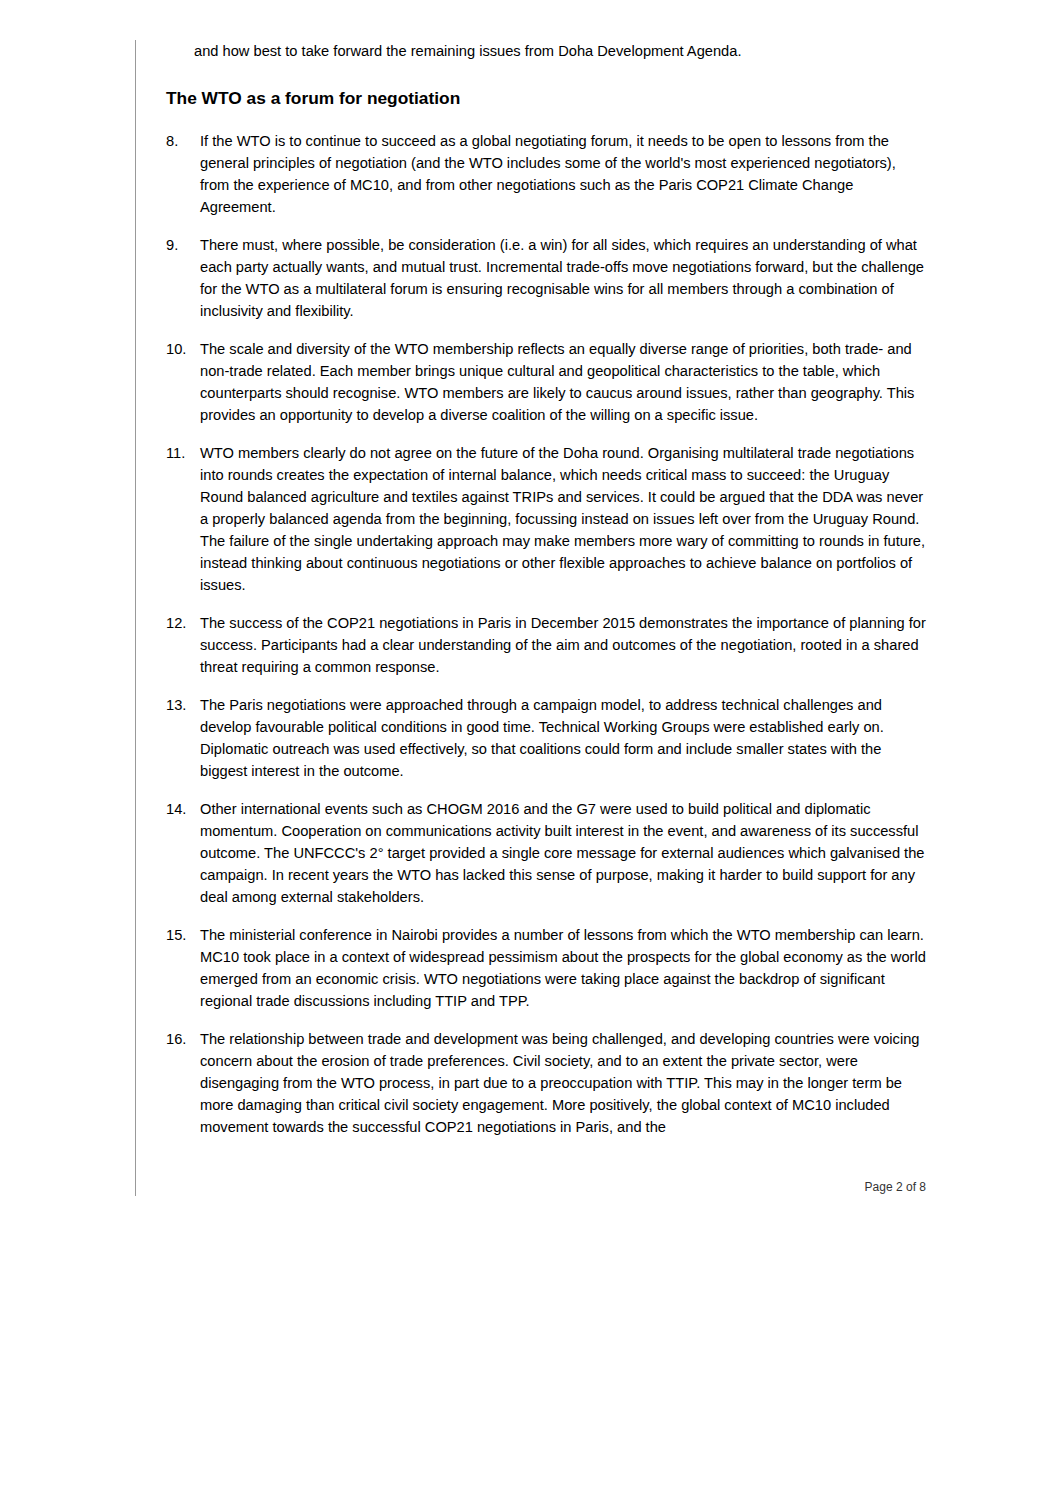and how best to take forward the remaining issues from Doha Development Agenda.
The WTO as a forum for negotiation
If the WTO is to continue to succeed as a global negotiating forum, it needs to be open to lessons from the general principles of negotiation (and the WTO includes some of the world's most experienced negotiators), from the experience of MC10, and from other negotiations such as the Paris COP21 Climate Change Agreement.
There must, where possible, be consideration (i.e. a win) for all sides, which requires an understanding of what each party actually wants, and mutual trust. Incremental trade-offs move negotiations forward, but the challenge for the WTO as a multilateral forum is ensuring recognisable wins for all members through a combination of inclusivity and flexibility.
The scale and diversity of the WTO membership reflects an equally diverse range of priorities, both trade- and non-trade related. Each member brings unique cultural and geopolitical characteristics to the table, which counterparts should recognise. WTO members are likely to caucus around issues, rather than geography. This provides an opportunity to develop a diverse coalition of the willing on a specific issue.
WTO members clearly do not agree on the future of the Doha round. Organising multilateral trade negotiations into rounds creates the expectation of internal balance, which needs critical mass to succeed: the Uruguay Round balanced agriculture and textiles against TRIPs and services. It could be argued that the DDA was never a properly balanced agenda from the beginning, focussing instead on issues left over from the Uruguay Round. The failure of the single undertaking approach may make members more wary of committing to rounds in future, instead thinking about continuous negotiations or other flexible approaches to achieve balance on portfolios of issues.
The success of the COP21 negotiations in Paris in December 2015 demonstrates the importance of planning for success. Participants had a clear understanding of the aim and outcomes of the negotiation, rooted in a shared threat requiring a common response.
The Paris negotiations were approached through a campaign model, to address technical challenges and develop favourable political conditions in good time. Technical Working Groups were established early on. Diplomatic outreach was used effectively, so that coalitions could form and include smaller states with the biggest interest in the outcome.
Other international events such as CHOGM 2016 and the G7 were used to build political and diplomatic momentum. Cooperation on communications activity built interest in the event, and awareness of its successful outcome. The UNFCCC's 2° target provided a single core message for external audiences which galvanised the campaign. In recent years the WTO has lacked this sense of purpose, making it harder to build support for any deal among external stakeholders.
The ministerial conference in Nairobi provides a number of lessons from which the WTO membership can learn. MC10 took place in a context of widespread pessimism about the prospects for the global economy as the world emerged from an economic crisis. WTO negotiations were taking place against the backdrop of significant regional trade discussions including TTIP and TPP.
The relationship between trade and development was being challenged, and developing countries were voicing concern about the erosion of trade preferences. Civil society, and to an extent the private sector, were disengaging from the WTO process, in part due to a preoccupation with TTIP. This may in the longer term be more damaging than critical civil society engagement. More positively, the global context of MC10 included movement towards the successful COP21 negotiations in Paris, and the
Page 2 of 8